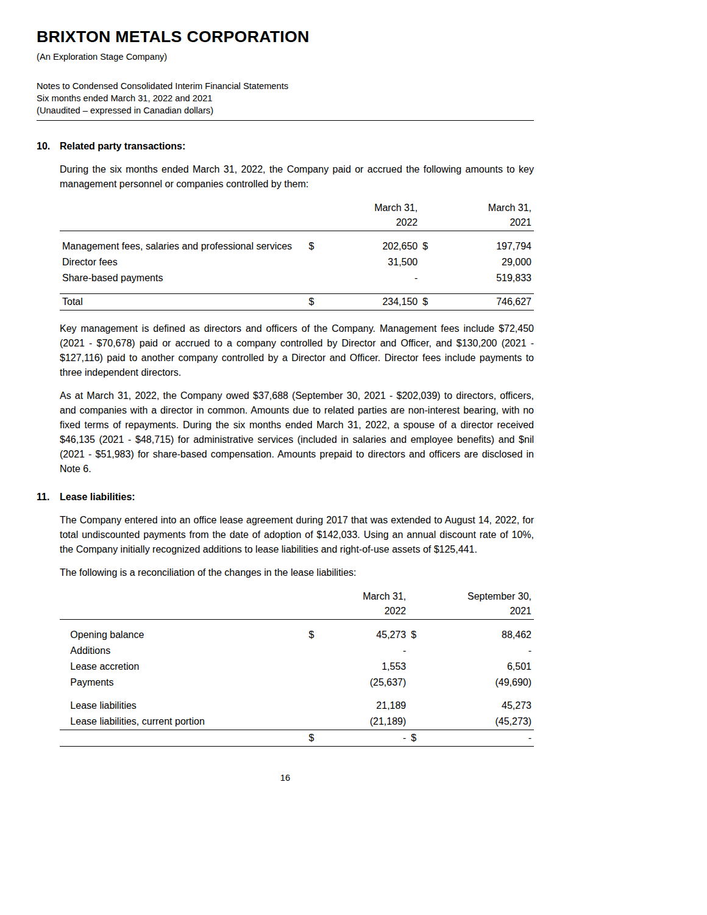BRIXTON METALS CORPORATION
(An Exploration Stage Company)
Notes to Condensed Consolidated Interim Financial Statements
Six months ended March 31, 2022 and 2021
(Unaudited – expressed in Canadian dollars)
Related party transactions:
During the six months ended March 31, 2022, the Company paid or accrued the following amounts to key management personnel or companies controlled by them:
| | March 31, 2022 | March 31, 2021 |
| Management fees, salaries and professional services | $ | 202,650 | $ | 197,794 |
| Director fees | | 31,500 | | 29,000 |
| Share-based payments | | - | | 519,833 |
| Total | $ | 234,150 | $ | 746,627 |
Key management is defined as directors and officers of the Company. Management fees include $72,450 (2021 - $70,678) paid or accrued to a company controlled by Director and Officer, and $130,200 (2021 - $127,116) paid to another company controlled by a Director and Officer. Director fees include payments to three independent directors.
As at March 31, 2022, the Company owed $37,688 (September 30, 2021 - $202,039) to directors, officers, and companies with a director in common. Amounts due to related parties are non-interest bearing, with no fixed terms of repayments. During the six months ended March 31, 2022, a spouse of a director received $46,135 (2021 - $48,715) for administrative services (included in salaries and employee benefits) and $nil (2021 - $51,983) for share-based compensation. Amounts prepaid to directors and officers are disclosed in Note 6.
Lease liabilities:
The Company entered into an office lease agreement during 2017 that was extended to August 14, 2022, for total undiscounted payments from the date of adoption of $142,033. Using an annual discount rate of 10%, the Company initially recognized additions to lease liabilities and right-of-use assets of $125,441.
The following is a reconciliation of the changes in the lease liabilities:
| | March 31, 2022 | September 30, 2021 |
| Opening balance | $ | 45,273 | $ | 88,462 |
| Additions | | - | | - |
| Lease accretion | | 1,553 | | 6,501 |
| Payments | | (25,637) | | (49,690) |
| Lease liabilities | | 21,189 | | 45,273 |
| Lease liabilities, current portion | | (21,189) | | (45,273) |
| | $ | - | $ | - |
16